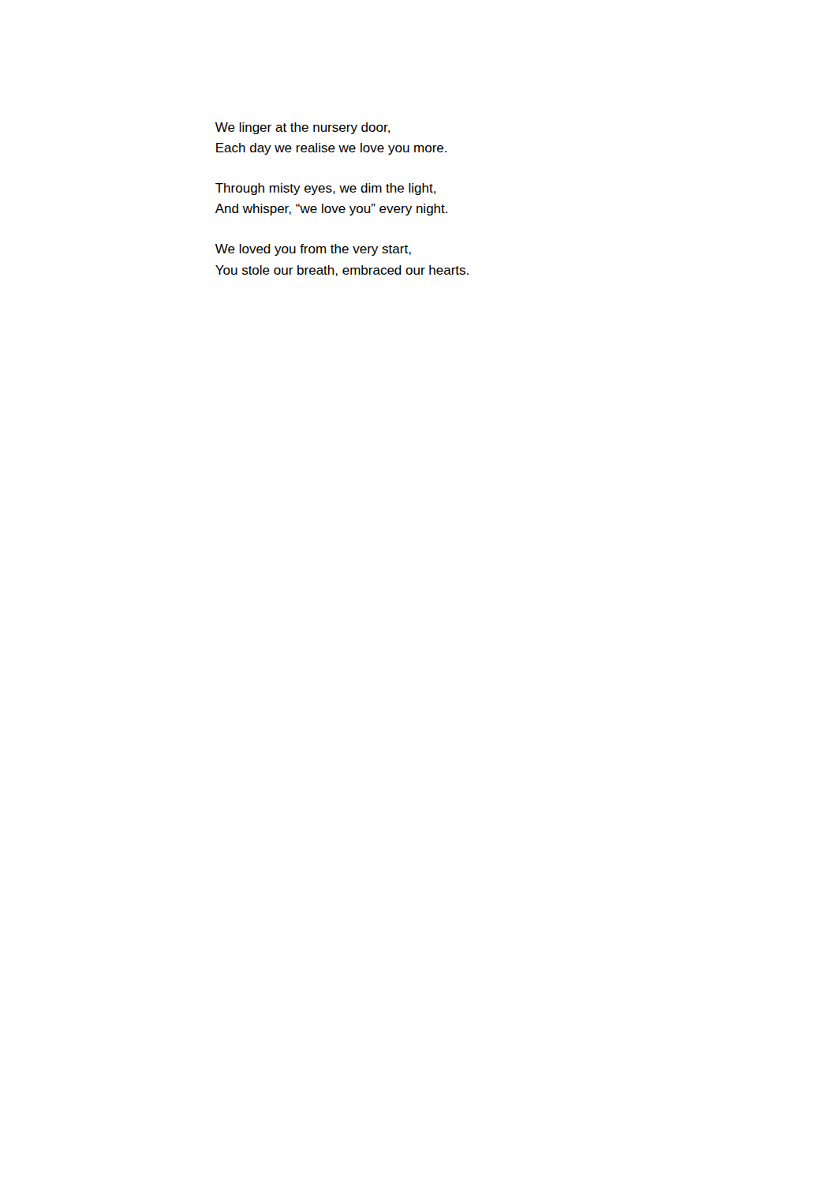We linger at the nursery door,
Each day we realise we love you more.
Through misty eyes, we dim the light,
And whisper, “we love you” every night.
We loved you from the very start,
You stole our breath, embraced our hearts.